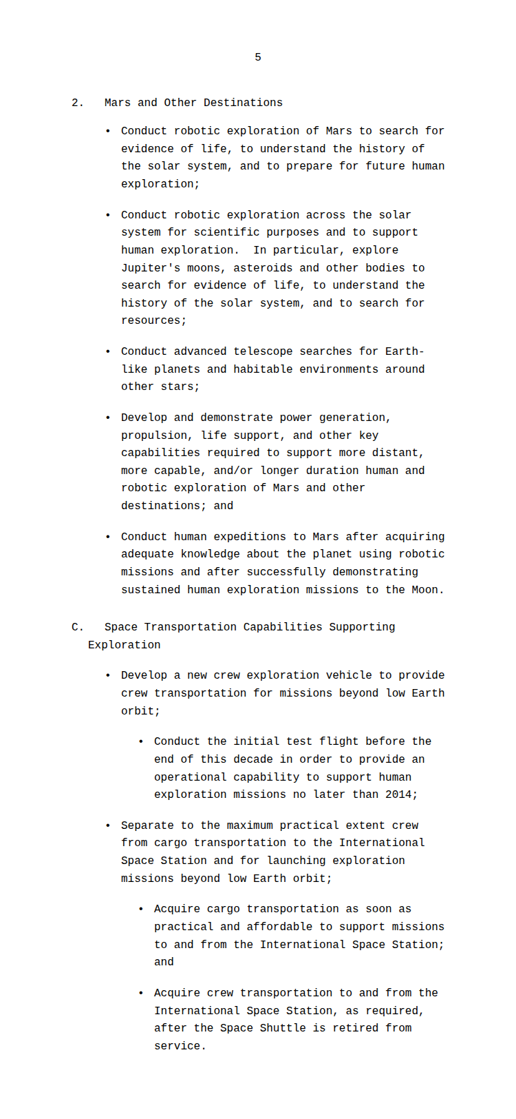5
2. Mars and Other Destinations
Conduct robotic exploration of Mars to search for evidence of life, to understand the history of the solar system, and to prepare for future human exploration;
Conduct robotic exploration across the solar system for scientific purposes and to support human exploration. In particular, explore Jupiter's moons, asteroids and other bodies to search for evidence of life, to understand the history of the solar system, and to search for resources;
Conduct advanced telescope searches for Earth-like planets and habitable environments around other stars;
Develop and demonstrate power generation, propulsion, life support, and other key capabilities required to support more distant, more capable, and/or longer duration human and robotic exploration of Mars and other destinations; and
Conduct human expeditions to Mars after acquiring adequate knowledge about the planet using robotic missions and after successfully demonstrating sustained human exploration missions to the Moon.
C. Space Transportation Capabilities Supporting Exploration
Develop a new crew exploration vehicle to provide crew transportation for missions beyond low Earth orbit;
Conduct the initial test flight before the end of this decade in order to provide an operational capability to support human exploration missions no later than 2014;
Separate to the maximum practical extent crew from cargo transportation to the International Space Station and for launching exploration missions beyond low Earth orbit;
Acquire cargo transportation as soon as practical and affordable to support missions to and from the International Space Station; and
Acquire crew transportation to and from the International Space Station, as required, after the Space Shuttle is retired from service.